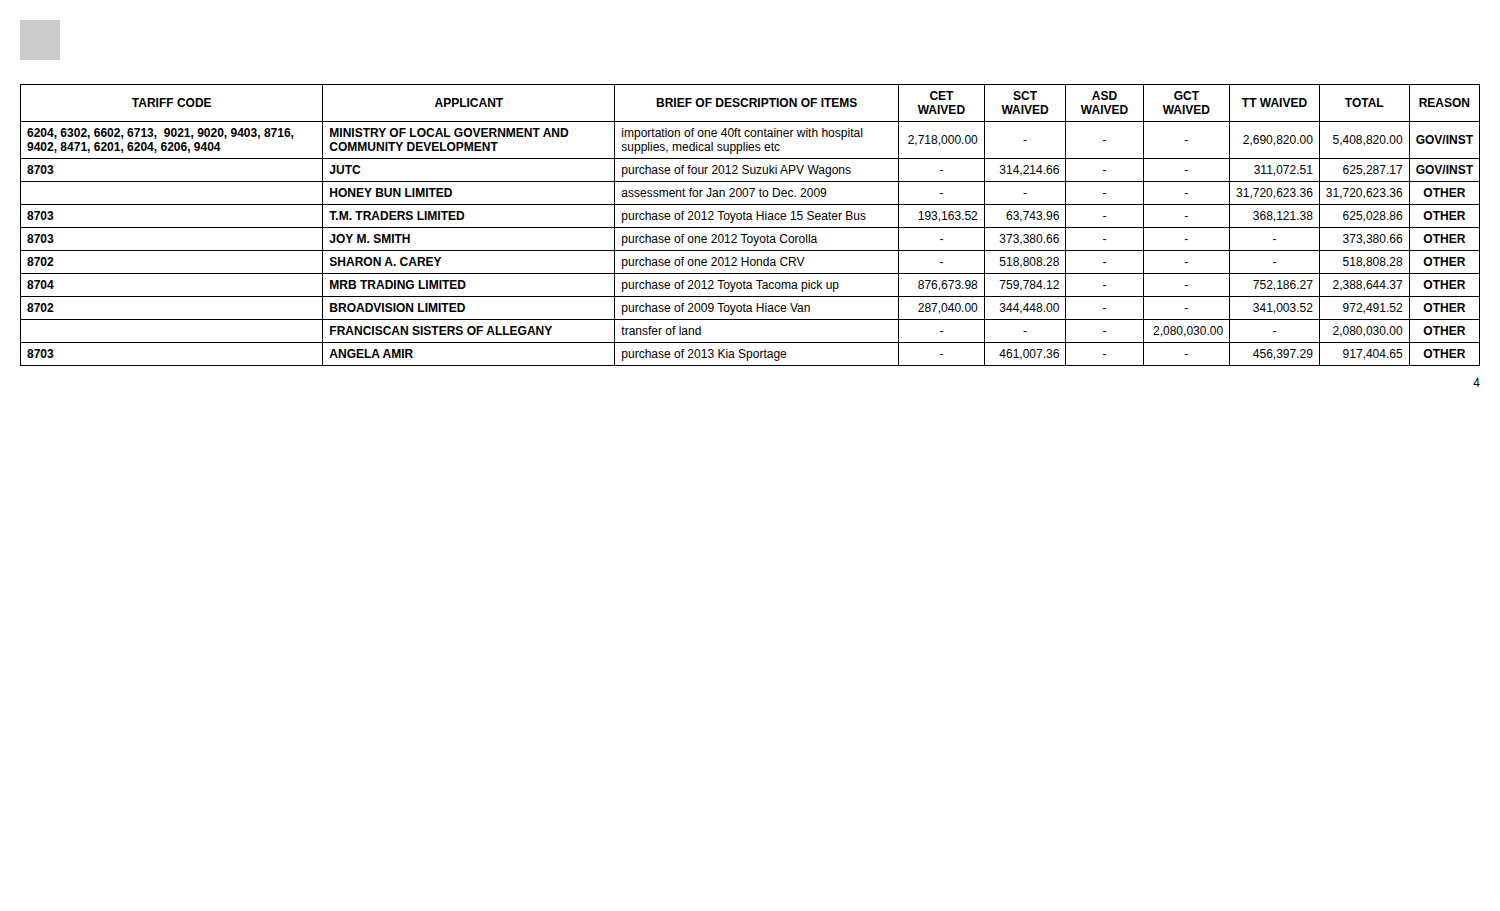| TARIFF CODE | APPLICANT | BRIEF OF DESCRIPTION OF ITEMS | CET WAIVED | SCT WAIVED | ASD WAIVED | GCT WAIVED | TT WAIVED | TOTAL | REASON |
| --- | --- | --- | --- | --- | --- | --- | --- | --- | --- |
| 6204, 6302, 6602, 6713, 9021, 9020, 9403, 8716, 9402, 8471, 6201, 6204, 6206, 9404 | MINISTRY OF LOCAL GOVERNMENT AND COMMUNITY DEVELOPMENT | importation of one 40ft container with hospital supplies, medical supplies etc | 2,718,000.00 | - | - | - | 2,690,820.00 | 5,408,820.00 | GOV/INST |
| 8703 | JUTC | purchase of four 2012 Suzuki APV Wagons | - | 314,214.66 | - | - | 311,072.51 | 625,287.17 | GOV/INST |
| | HONEY BUN LIMITED | assessment for Jan 2007 to Dec. 2009 | - | - | - | - | 31,720,623.36 | 31,720,623.36 | OTHER |
| 8703 | T.M. TRADERS LIMITED | purchase of 2012 Toyota Hiace 15 Seater Bus | 193,163.52 | 63,743.96 | - | - | 368,121.38 | 625,028.86 | OTHER |
| 8703 | JOY M. SMITH | purchase of one 2012 Toyota Corolla | - | 373,380.66 | - | - | - | 373,380.66 | OTHER |
| 8702 | SHARON A. CAREY | purchase of one 2012 Honda CRV | - | 518,808.28 | - | - | - | 518,808.28 | OTHER |
| 8704 | MRB TRADING LIMITED | purchase of 2012 Toyota Tacoma pick up | 876,673.98 | 759,784.12 | - | - | 752,186.27 | 2,388,644.37 | OTHER |
| 8702 | BROADVISION LIMITED | purchase of 2009 Toyota Hiace Van | 287,040.00 | 344,448.00 | - | - | 341,003.52 | 972,491.52 | OTHER |
| | FRANCISCAN SISTERS OF ALLEGANY | transfer of land | - | - | - | 2,080,030.00 | - | 2,080,030.00 | OTHER |
| 8703 | ANGELA AMIR | purchase of 2013 Kia Sportage | - | 461,007.36 | - | - | 456,397.29 | 917,404.65 | OTHER |
4